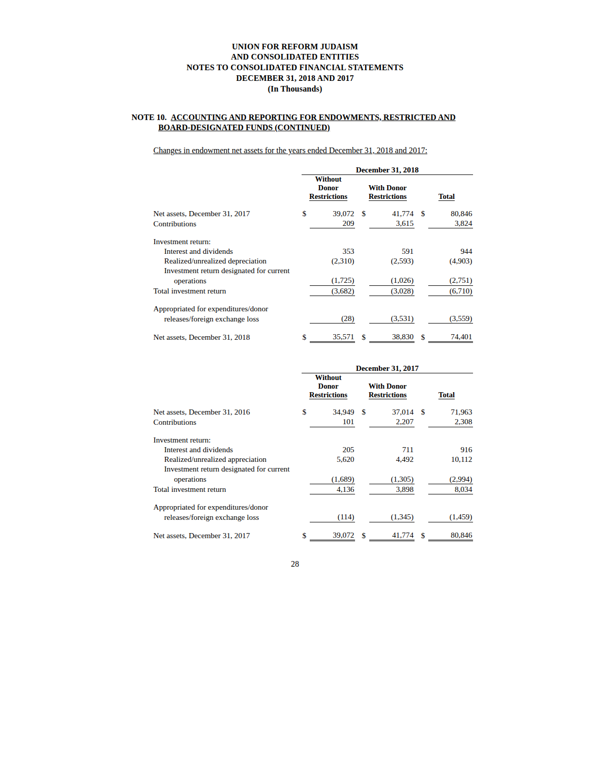UNION FOR REFORM JUDAISM
AND CONSOLIDATED ENTITIES
NOTES TO CONSOLIDATED FINANCIAL STATEMENTS
DECEMBER 31, 2018 AND 2017
(In Thousands)
NOTE 10. ACCOUNTING AND REPORTING FOR ENDOWMENTS, RESTRICTED AND BOARD-DESIGNATED FUNDS (CONTINUED)
Changes in endowment net assets for the years ended December 31, 2018 and 2017:
| | December 31, 2018 |
| | Without Donor Restrictions | | With Donor Restrictions | | Total |
| Net assets, December 31, 2017 | $ | 39,072 | | $ | 41,774 | | $ | 80,846 |
| Contributions | | 209 | | | 3,615 | | | 3,824 |
| Investment return: | |
| Interest and dividends | | 353 | | | 591 | | | 944 |
| Realized/unrealized depreciation | | (2,310) | | | (2,593) | | | (4,903) |
| Investment return designated for current | |
| operations | | (1,725) | | | (1,026) | | | (2,751) |
| Total investment return | | (3,682) | | | (3,028) | | | (6,710) |
| Appropriated for expenditures/donor | |
| releases/foreign exchange loss | | (28) | | | (3,531) | | | (3,559) |
| Net assets, December 31, 2018 | $ | 35,571 | | $ | 38,830 | | $ | 74,401 |
| | December 31, 2017 |
| | Without Donor Restrictions | | With Donor Restrictions | | Total |
| Net assets, December 31, 2016 | $ | 34,949 | | $ | 37,014 | | $ | 71,963 |
| Contributions | | 101 | | | 2,207 | | | 2,308 |
| Investment return: | |
| Interest and dividends | | 205 | | | 711 | | | 916 |
| Realized/unrealized appreciation | | 5,620 | | | 4,492 | | | 10,112 |
| Investment return designated for current | |
| operations | | (1,689) | | | (1,305) | | | (2,994) |
| Total investment return | | 4,136 | | | 3,898 | | | 8,034 |
| Appropriated for expenditures/donor | |
| releases/foreign exchange loss | | (114) | | | (1,345) | | | (1,459) |
| Net assets, December 31, 2017 | $ | 39,072 | | $ | 41,774 | | $ | 80,846 |
28